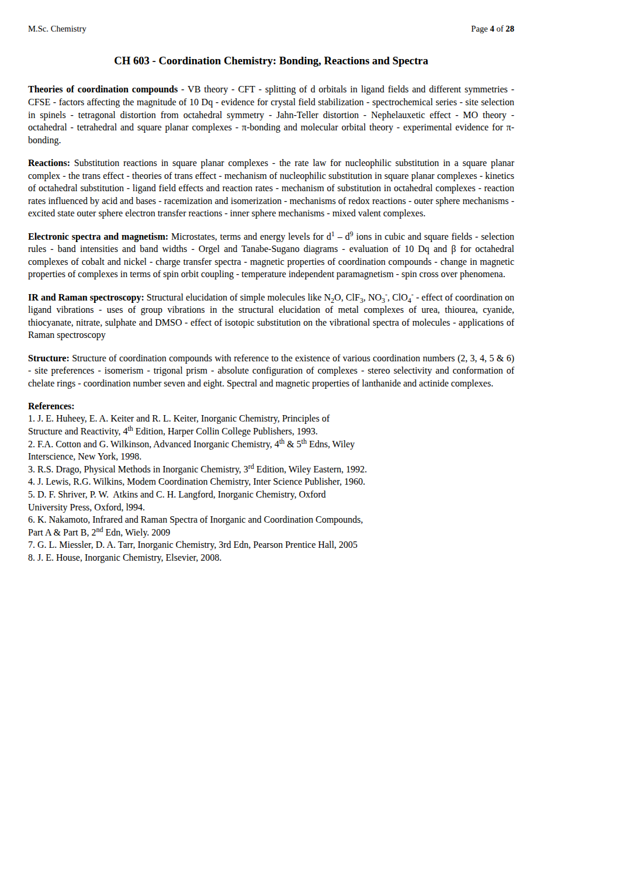M.Sc. Chemistry
Page 4 of 28
CH 603 - Coordination Chemistry: Bonding, Reactions and Spectra
Theories of coordination compounds - VB theory - CFT - splitting of d orbitals in ligand fields and different symmetries - CFSE - factors affecting the magnitude of 10 Dq - evidence for crystal field stabilization - spectrochemical series - site selection in spinels - tetragonal distortion from octahedral symmetry - Jahn-Teller distortion - Nephelauxetic effect - MO theory - octahedral - tetrahedral and square planar complexes - π-bonding and molecular orbital theory - experimental evidence for π-bonding.
Reactions: Substitution reactions in square planar complexes - the rate law for nucleophilic substitution in a square planar complex - the trans effect - theories of trans effect - mechanism of nucleophilic substitution in square planar complexes - kinetics of octahedral substitution - ligand field effects and reaction rates - mechanism of substitution in octahedral complexes - reaction rates influenced by acid and bases - racemization and isomerization - mechanisms of redox reactions - outer sphere mechanisms - excited state outer sphere electron transfer reactions - inner sphere mechanisms - mixed valent complexes.
Electronic spectra and magnetism: Microstates, terms and energy levels for d1 – d9 ions in cubic and square fields - selection rules - band intensities and band widths - Orgel and Tanabe-Sugano diagrams - evaluation of 10 Dq and β for octahedral complexes of cobalt and nickel - charge transfer spectra - magnetic properties of coordination compounds - change in magnetic properties of complexes in terms of spin orbit coupling - temperature independent paramagnetism - spin cross over phenomena.
IR and Raman spectroscopy: Structural elucidation of simple molecules like N2O, ClF3, NO3-, ClO4- - effect of coordination on ligand vibrations - uses of group vibrations in the structural elucidation of metal complexes of urea, thiourea, cyanide, thiocyanate, nitrate, sulphate and DMSO - effect of isotopic substitution on the vibrational spectra of molecules - applications of Raman spectroscopy
Structure: Structure of coordination compounds with reference to the existence of various coordination numbers (2, 3, 4, 5 & 6) - site preferences - isomerism - trigonal prism - absolute configuration of complexes - stereo selectivity and conformation of chelate rings - coordination number seven and eight. Spectral and magnetic properties of lanthanide and actinide complexes.
References:
1. J. E. Huheey, E. A. Keiter and R. L. Keiter, Inorganic Chemistry, Principles of
Structure and Reactivity, 4th Edition, Harper Collin College Publishers, 1993.
2. F.A. Cotton and G. Wilkinson, Advanced Inorganic Chemistry, 4th & 5th Edns, Wiley
Interscience, New York, 1998.
3. R.S. Drago, Physical Methods in Inorganic Chemistry, 3rd Edition, Wiley Eastern, 1992.
4. J. Lewis, R.G. Wilkins, Modem Coordination Chemistry, Inter Science Publisher, 1960.
5. D. F. Shriver, P. W. Atkins and C. H. Langford, Inorganic Chemistry, Oxford
University Press, Oxford, l994.
6. K. Nakamoto, Infrared and Raman Spectra of Inorganic and Coordination Compounds,
Part A & Part B, 2nd Edn, Wiely. 2009
7. G. L. Miessler, D. A. Tarr, Inorganic Chemistry, 3rd Edn, Pearson Prentice Hall, 2005
8. J. E. House, Inorganic Chemistry, Elsevier, 2008.